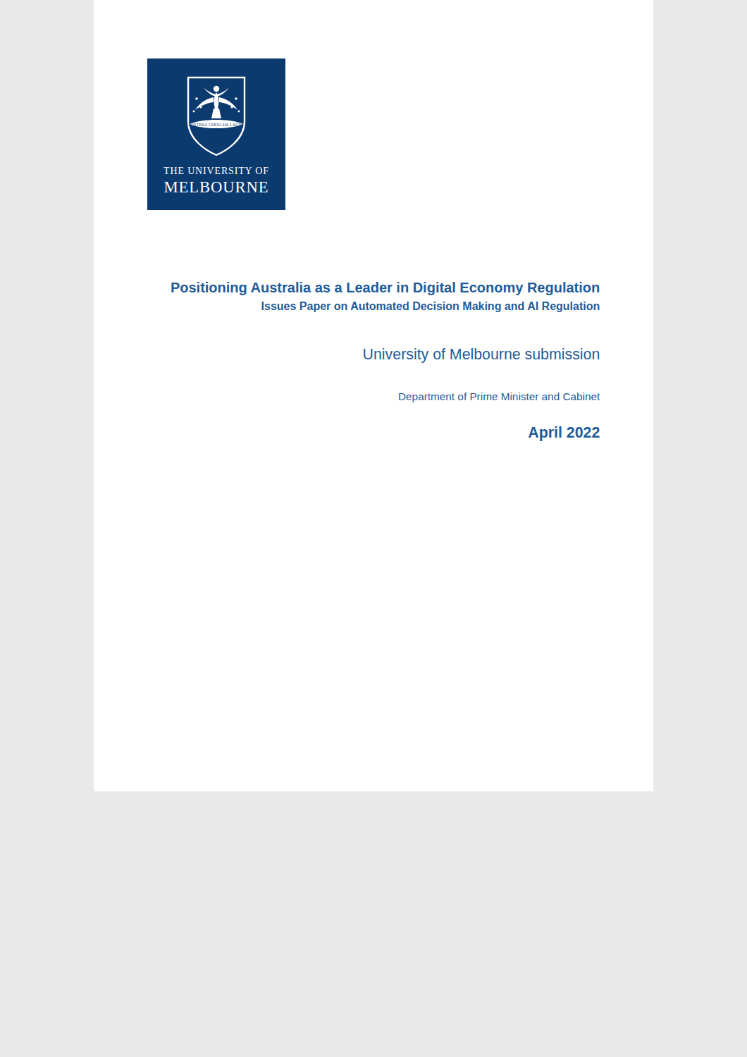POSTERA CRESCAM LAUDE
The University of
Melbourne
Positioning Australia as a Leader in Digital Economy Regulation
Issues Paper on Automated Decision Making and AI Regulation
University of Melbourne submission
Department of Prime Minister and Cabinet
April 2022